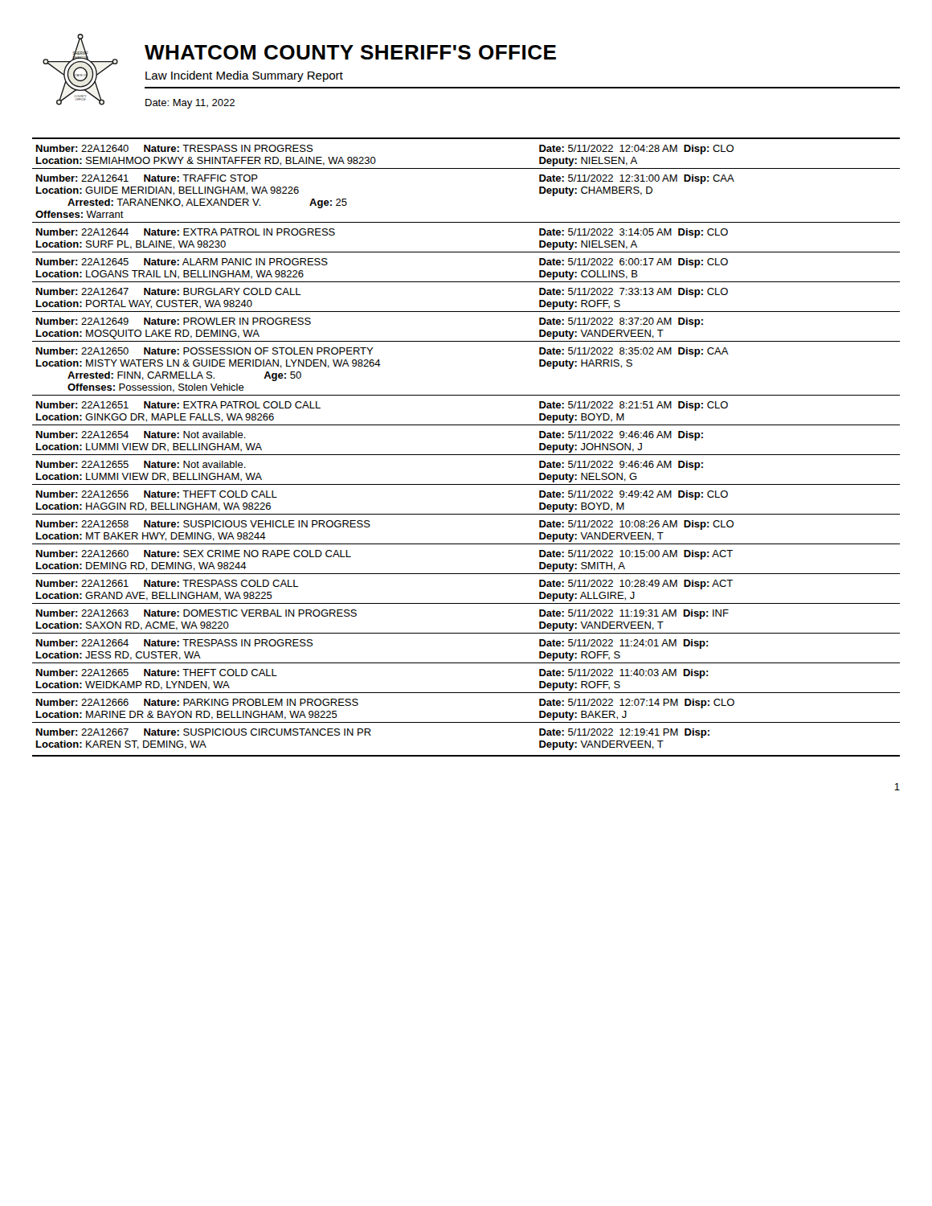SHERIFF WHATCOM COUNTY OFFICE STATE OF
WHATCOM COUNTY SHERIFF'S OFFICE
Law Incident Media Summary Report
Date: May 11, 2022
| Number: 22A12640 Nature: TRESPASS IN PROGRESS Location: SEMIAHMOO PKWY & SHINTAFFER RD, BLAINE, WA 98230 | Date: 5/11/2022 12:04:28 AM Disp: CLO Deputy: NIELSEN, A |
| Number: 22A12641 Nature: TRAFFIC STOP Location: GUIDE MERIDIAN, BELLINGHAM, WA 98226 Arrested: TARANENKO, ALEXANDER V. Age: 25 Offenses: Warrant | Date: 5/11/2022 12:31:00 AM Disp: CAA Deputy: CHAMBERS, D |
| Number: 22A12644 Nature: EXTRA PATROL IN PROGRESS Location: SURF PL, BLAINE, WA 98230 | Date: 5/11/2022 3:14:05 AM Disp: CLO Deputy: NIELSEN, A |
| Number: 22A12645 Nature: ALARM PANIC IN PROGRESS Location: LOGANS TRAIL LN, BELLINGHAM, WA 98226 | Date: 5/11/2022 6:00:17 AM Disp: CLO Deputy: COLLINS, B |
| Number: 22A12647 Nature: BURGLARY COLD CALL Location: PORTAL WAY, CUSTER, WA 98240 | Date: 5/11/2022 7:33:13 AM Disp: CLO Deputy: ROFF, S |
| Number: 22A12649 Nature: PROWLER IN PROGRESS Location: MOSQUITO LAKE RD, DEMING, WA | Date: 5/11/2022 8:37:20 AM Disp: Deputy: VANDERVEEN, T |
| Number: 22A12650 Nature: POSSESSION OF STOLEN PROPERTY Location: MISTY WATERS LN & GUIDE MERIDIAN, LYNDEN, WA 98264 Arrested: FINN, CARMELLA S. Age: 50 Offenses: Possession, Stolen Vehicle | Date: 5/11/2022 8:35:02 AM Disp: CAA Deputy: HARRIS, S |
| Number: 22A12651 Nature: EXTRA PATROL COLD CALL Location: GINKGO DR, MAPLE FALLS, WA 98266 | Date: 5/11/2022 8:21:51 AM Disp: CLO Deputy: BOYD, M |
| Number: 22A12654 Nature: Not available. Location: LUMMI VIEW DR, BELLINGHAM, WA | Date: 5/11/2022 9:46:46 AM Disp: Deputy: JOHNSON, J |
| Number: 22A12655 Nature: Not available. Location: LUMMI VIEW DR, BELLINGHAM, WA | Date: 5/11/2022 9:46:46 AM Disp: Deputy: NELSON, G |
| Number: 22A12656 Nature: THEFT COLD CALL Location: HAGGIN RD, BELLINGHAM, WA 98226 | Date: 5/11/2022 9:49:42 AM Disp: CLO Deputy: BOYD, M |
| Number: 22A12658 Nature: SUSPICIOUS VEHICLE IN PROGRESS Location: MT BAKER HWY, DEMING, WA 98244 | Date: 5/11/2022 10:08:26 AM Disp: CLO Deputy: VANDERVEEN, T |
| Number: 22A12660 Nature: SEX CRIME NO RAPE COLD CALL Location: DEMING RD, DEMING, WA 98244 | Date: 5/11/2022 10:15:00 AM Disp: ACT Deputy: SMITH, A |
| Number: 22A12661 Nature: TRESPASS COLD CALL Location: GRAND AVE, BELLINGHAM, WA 98225 | Date: 5/11/2022 10:28:49 AM Disp: ACT Deputy: ALLGIRE, J |
| Number: 22A12663 Nature: DOMESTIC VERBAL IN PROGRESS Location: SAXON RD, ACME, WA 98220 | Date: 5/11/2022 11:19:31 AM Disp: INF Deputy: VANDERVEEN, T |
| Number: 22A12664 Nature: TRESPASS IN PROGRESS Location: JESS RD, CUSTER, WA | Date: 5/11/2022 11:24:01 AM Disp: Deputy: ROFF, S |
| Number: 22A12665 Nature: THEFT COLD CALL Location: WEIDKAMP RD, LYNDEN, WA | Date: 5/11/2022 11:40:03 AM Disp: Deputy: ROFF, S |
| Number: 22A12666 Nature: PARKING PROBLEM IN PROGRESS Location: MARINE DR & BAYON RD, BELLINGHAM, WA 98225 | Date: 5/11/2022 12:07:14 PM Disp: CLO Deputy: BAKER, J |
| Number: 22A12667 Nature: SUSPICIOUS CIRCUMSTANCES IN PR Location: KAREN ST, DEMING, WA | Date: 5/11/2022 12:19:41 PM Disp: Deputy: VANDERVEEN, T |
1